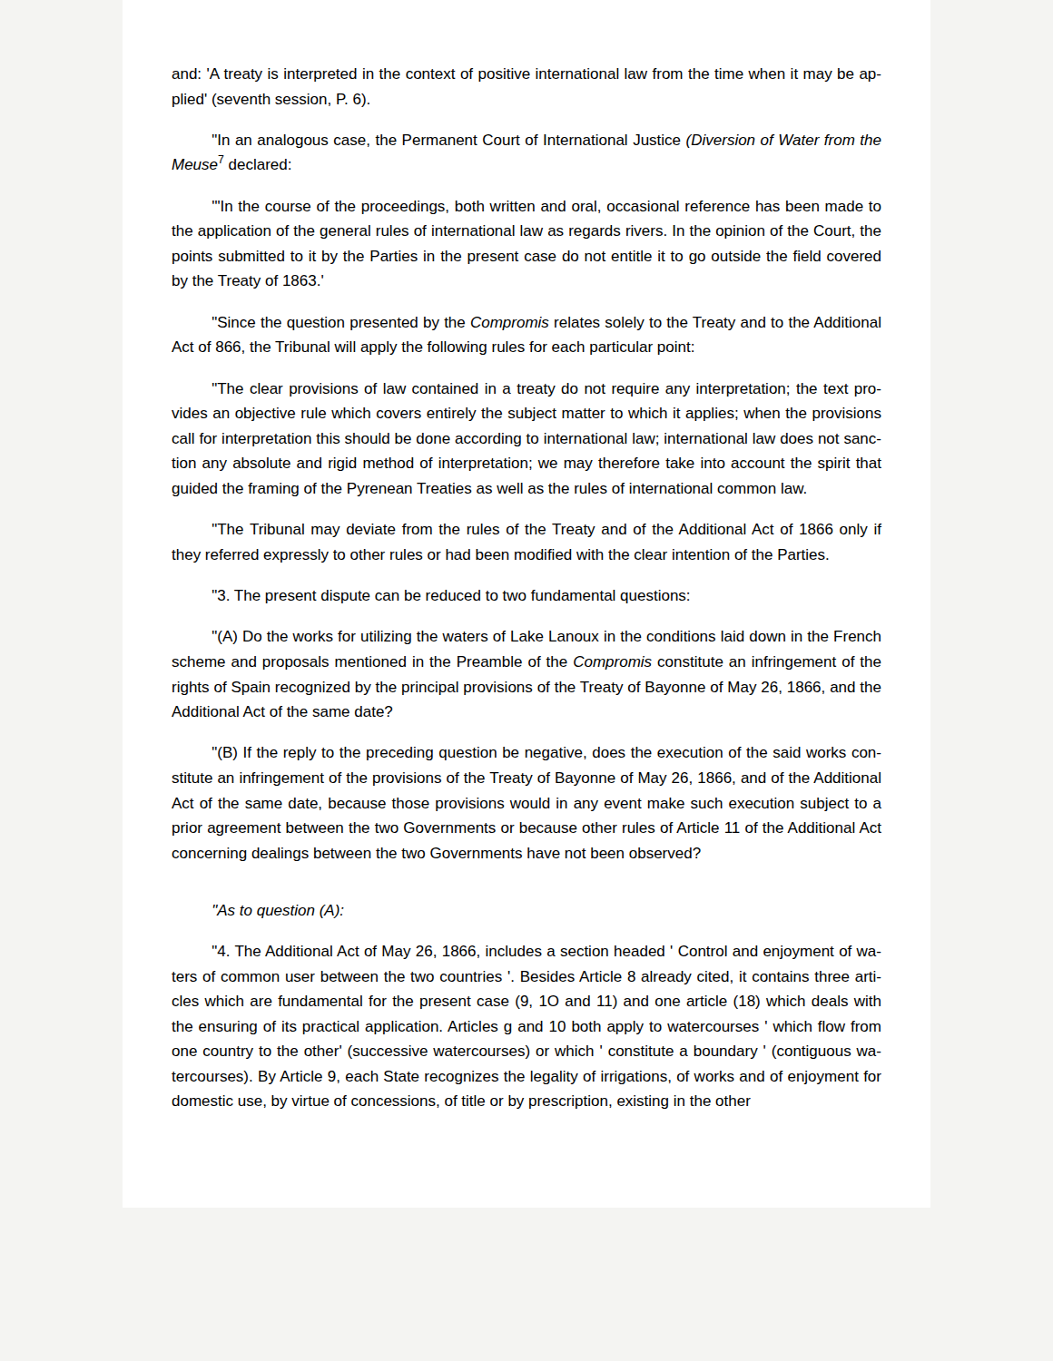and: 'A treaty is interpreted in the context of positive international law from the time when it may be applied' (seventh session, P. 6).
"In an analogous case, the Permanent Court of International Justice (Diversion of Water from the Meuse7 declared:
'"In the course of the proceedings, both written and oral, occasional reference has been made to the application of the general rules of international law as regards rivers. In the opinion of the Court, the points submitted to it by the Parties in the present case do not entitle it to go outside the field covered by the Treaty of 1863.'
"Since the question presented by the Compromis relates solely to the Treaty and to the Additional Act of 866, the Tribunal will apply the following rules for each particular point:
"The clear provisions of law contained in a treaty do not require any interpretation; the text provides an objective rule which covers entirely the subject matter to which it applies; when the provisions call for interpretation this should be done according to international law; international law does not sanction any absolute and rigid method of interpretation; we may therefore take into account the spirit that guided the framing of the Pyrenean Treaties as well as the rules of international common law.
"The Tribunal may deviate from the rules of the Treaty and of the Additional Act of 1866 only if they referred expressly to other rules or had been modified with the clear intention of the Parties.
"3. The present dispute can be reduced to two fundamental questions:
"(A) Do the works for utilizing the waters of Lake Lanoux in the conditions laid down in the French scheme and proposals mentioned in the Preamble of the Compromis constitute an infringement of the rights of Spain recognized by the principal provisions of the Treaty of Bayonne of May 26, 1866, and the Additional Act of the same date?
"(B) If the reply to the preceding question be negative, does the execution of the said works constitute an infringement of the provisions of the Treaty of Bayonne of May 26, 1866, and of the Additional Act of the same date, because those provisions would in any event make such execution subject to a prior agreement between the two Governments or because other rules of Article 11 of the Additional Act concerning dealings between the two Governments have not been observed?
"As to question (A):
"4. The Additional Act of May 26, 1866, includes a section headed ' Control and enjoyment of waters of common user between the two countries '. Besides Article 8 already cited, it contains three articles which are fundamental for the present case (9, 1O and 11) and one article (18) which deals with the ensuring of its practical application. Articles g and 10 both apply to watercourses ' which flow from one country to the other' (successive watercourses) or which ' constitute a boundary ' (contiguous watercourses). By Article 9, each State recognizes the legality of irrigations, of works and of enjoyment for domestic use, by virtue of concessions, of title or by prescription, existing in the other